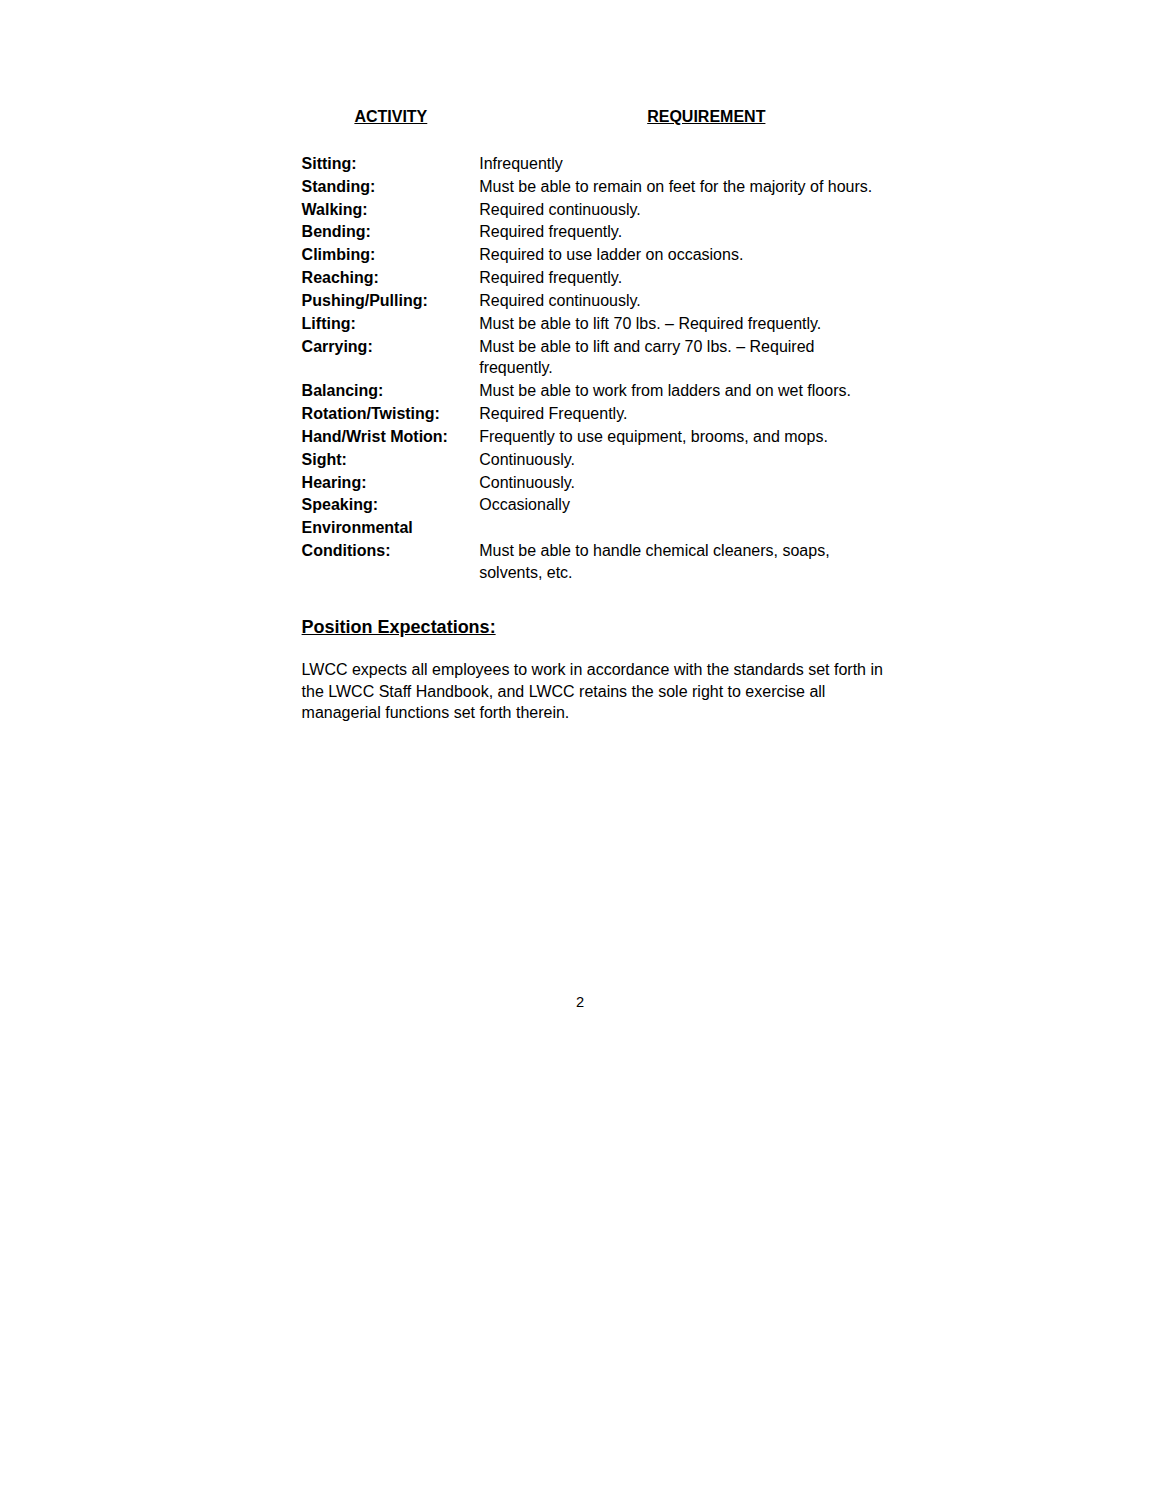ACTIVITY
REQUIREMENT
| Sitting: | Infrequently |
| Standing: | Must be able to remain on feet for the majority of hours. |
| Walking: | Required continuously. |
| Bending: | Required frequently. |
| Climbing: | Required to use ladder on occasions. |
| Reaching: | Required frequently. |
| Pushing/Pulling: | Required continuously. |
| Lifting: | Must be able to lift 70 lbs. – Required frequently. |
| Carrying: | Must be able to lift and carry 70 lbs. – Required frequently. |
| Balancing: | Must be able to work from ladders and on wet floors. |
| Rotation/Twisting: | Required Frequently. |
| Hand/Wrist Motion: | Frequently to use equipment, brooms, and mops. |
| Sight: | Continuously. |
| Hearing: | Continuously. |
| Speaking: | Occasionally |
| Environmental | |
| Conditions: | Must be able to handle chemical cleaners, soaps, solvents, etc. |
Position Expectations:
LWCC expects all employees to work in accordance with the standards set forth in the LWCC Staff Handbook, and LWCC retains the sole right to exercise all managerial functions set forth therein.
2